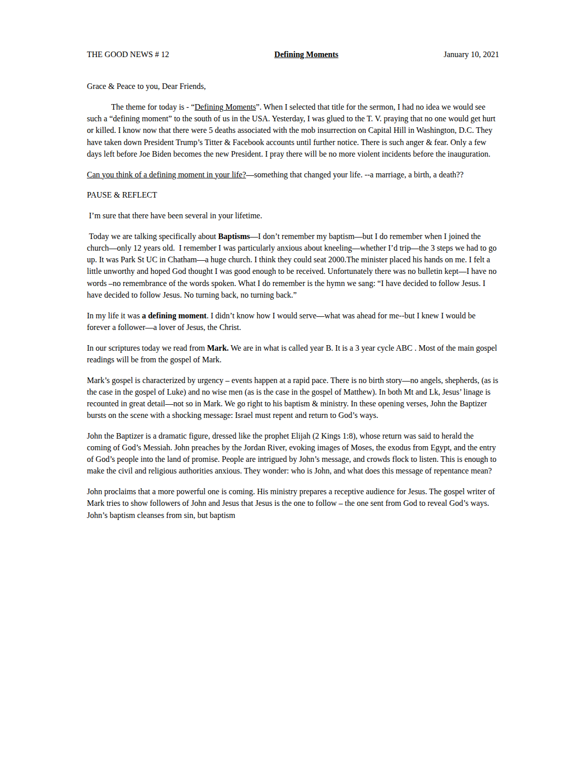THE GOOD NEWS # 12 Defining Moments January 10, 2021
Grace & Peace to you, Dear Friends,
The theme for today is - “Defining Moments”. When I selected that title for the sermon, I had no idea we would see such a “defining moment” to the south of us in the USA. Yesterday, I was glued to the T. V. praying that no one would get hurt or killed. I know now that there were 5 deaths associated with the mob insurrection on Capital Hill in Washington, D.C. They have taken down President Trump’s Titter & Facebook accounts until further notice. There is such anger & fear. Only a few days left before Joe Biden becomes the new President. I pray there will be no more violent incidents before the inauguration.
Can you think of a defining moment in your life?—something that changed your life. --a marriage, a birth, a death??
PAUSE & REFLECT
I’m sure that there have been several in your lifetime.
Today we are talking specifically about Baptisms—I don’t remember my baptism—but I do remember when I joined the church—only 12 years old. I remember I was particularly anxious about kneeling—whether I’d trip—the 3 steps we had to go up. It was Park St UC in Chatham—a huge church. I think they could seat 2000.The minister placed his hands on me. I felt a little unworthy and hoped God thought I was good enough to be received. Unfortunately there was no bulletin kept—I have no words –no remembrance of the words spoken. What I do remember is the hymn we sang: “I have decided to follow Jesus. I have decided to follow Jesus. No turning back, no turning back.”
In my life it was a defining moment. I didn’t know how I would serve—what was ahead for me--but I knew I would be forever a follower—a lover of Jesus, the Christ.
In our scriptures today we read from Mark. We are in what is called year B. It is a 3 year cycle ABC . Most of the main gospel readings will be from the gospel of Mark.
Mark’s gospel is characterized by urgency – events happen at a rapid pace. There is no birth story—no angels, shepherds, (as is the case in the gospel of Luke) and no wise men (as is the case in the gospel of Matthew). In both Mt and Lk, Jesus’ linage is recounted in great detail—not so in Mark. We go right to his baptism & ministry. In these opening verses, John the Baptizer bursts on the scene with a shocking message: Israel must repent and return to God’s ways.
John the Baptizer is a dramatic figure, dressed like the prophet Elijah (2 Kings 1:8), whose return was said to herald the coming of God’s Messiah. John preaches by the Jordan River, evoking images of Moses, the exodus from Egypt, and the entry of God’s people into the land of promise. People are intrigued by John’s message, and crowds flock to listen. This is enough to make the civil and religious authorities anxious. They wonder: who is John, and what does this message of repentance mean?
John proclaims that a more powerful one is coming. His ministry prepares a receptive audience for Jesus. The gospel writer of Mark tries to show followers of John and Jesus that Jesus is the one to follow – the one sent from God to reveal God’s ways. John’s baptism cleanses from sin, but baptism